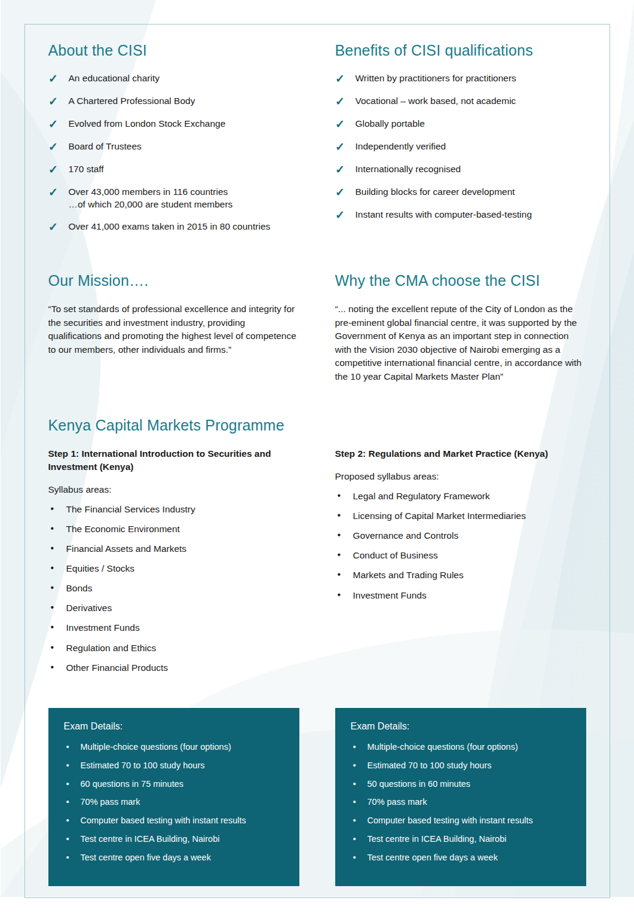About the CISI
An educational charity
A Chartered Professional Body
Evolved from London Stock Exchange
Board of Trustees
170 staff
Over 43,000 members in 116 countries
…of which 20,000 are student members
Over 41,000 exams taken in 2015 in 80 countries
Benefits of CISI qualifications
Written by practitioners for practitioners
Vocational – work based, not academic
Globally portable
Independently verified
Internationally recognised
Building blocks for career development
Instant results with computer-based-testing
Our Mission….
“To set standards of professional excellence and integrity for the securities and investment industry, providing qualifications and promoting the highest level of competence to our members, other individuals and firms.”
Why the CMA choose the CISI
“... noting the excellent repute of the City of London as the pre-eminent global financial centre, it was supported by the Government of Kenya as an important step in connection with the Vision 2030 objective of Nairobi emerging as a competitive international financial centre, in accordance with the 10 year Capital Markets Master Plan”
Kenya Capital Markets Programme
Step 1: International Introduction to Securities and Investment (Kenya)
Syllabus areas:
The Financial Services Industry
The Economic Environment
Financial Assets and Markets
Equities / Stocks
Bonds
Derivatives
Investment Funds
Regulation and Ethics
Other Financial Products
Step 2: Regulations and Market Practice (Kenya)
Proposed syllabus areas:
Legal and Regulatory Framework
Licensing of Capital Market Intermediaries
Governance and Controls
Conduct of Business
Markets and Trading Rules
Investment Funds
Exam Details:
Multiple-choice questions (four options)
Estimated 70 to 100 study hours
60 questions in 75 minutes
70% pass mark
Computer based testing with instant results
Test centre in ICEA Building, Nairobi
Test centre open five days a week
Exam Details:
Multiple-choice questions (four options)
Estimated 70 to 100 study hours
50 questions in 60 minutes
70% pass mark
Computer based testing with instant results
Test centre in ICEA Building, Nairobi
Test centre open five days a week